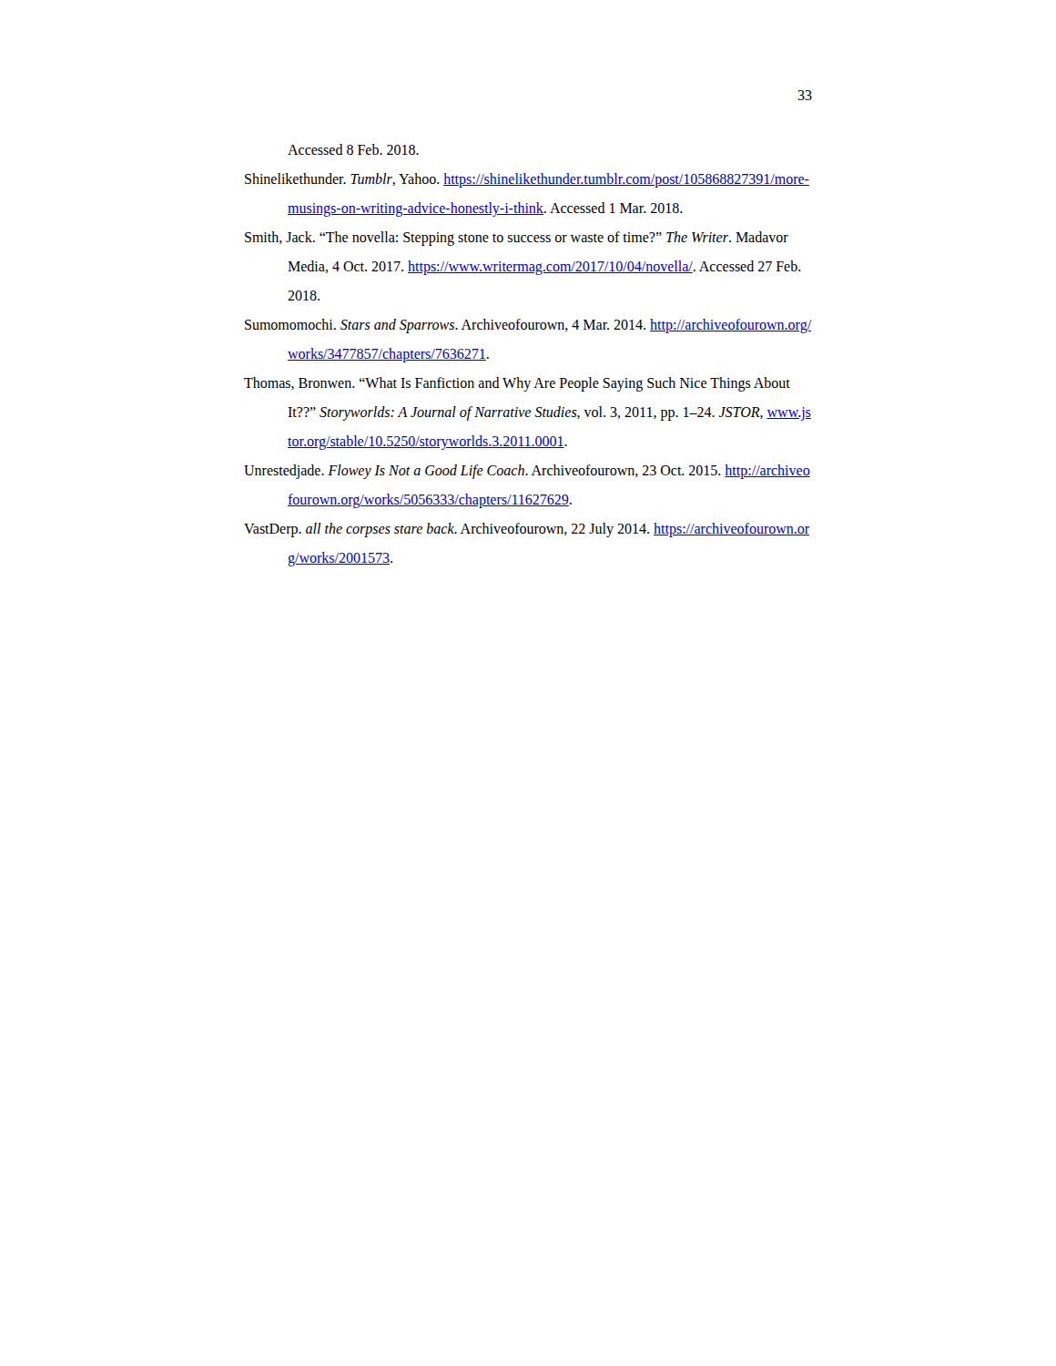33
Accessed 8 Feb. 2018.
Shinelikethunder. Tumblr, Yahoo. https://shinelikethunder.tumblr.com/post/105868827391/more-musings-on-writing-advice-honestly-i-think. Accessed 1 Mar. 2018.
Smith, Jack. “The novella: Stepping stone to success or waste of time?” The Writer. Madavor Media, 4 Oct. 2017. https://www.writermag.com/2017/10/04/novella/. Accessed 27 Feb. 2018.
Sumomomochi. Stars and Sparrows. Archiveofourown, 4 Mar. 2014. http://archiveofourown.org/works/3477857/chapters/7636271.
Thomas, Bronwen. “What Is Fanfiction and Why Are People Saying Such Nice Things About It??” Storyworlds: A Journal of Narrative Studies, vol. 3, 2011, pp. 1–24. JSTOR, www.jstor.org/stable/10.5250/storyworlds.3.2011.0001.
Unrestedjade. Flowey Is Not a Good Life Coach. Archiveofourown, 23 Oct. 2015. http://archiveofourown.org/works/5056333/chapters/11627629.
VastDerp. all the corpses stare back. Archiveofourown, 22 July 2014. https://archiveofourown.org/works/2001573.